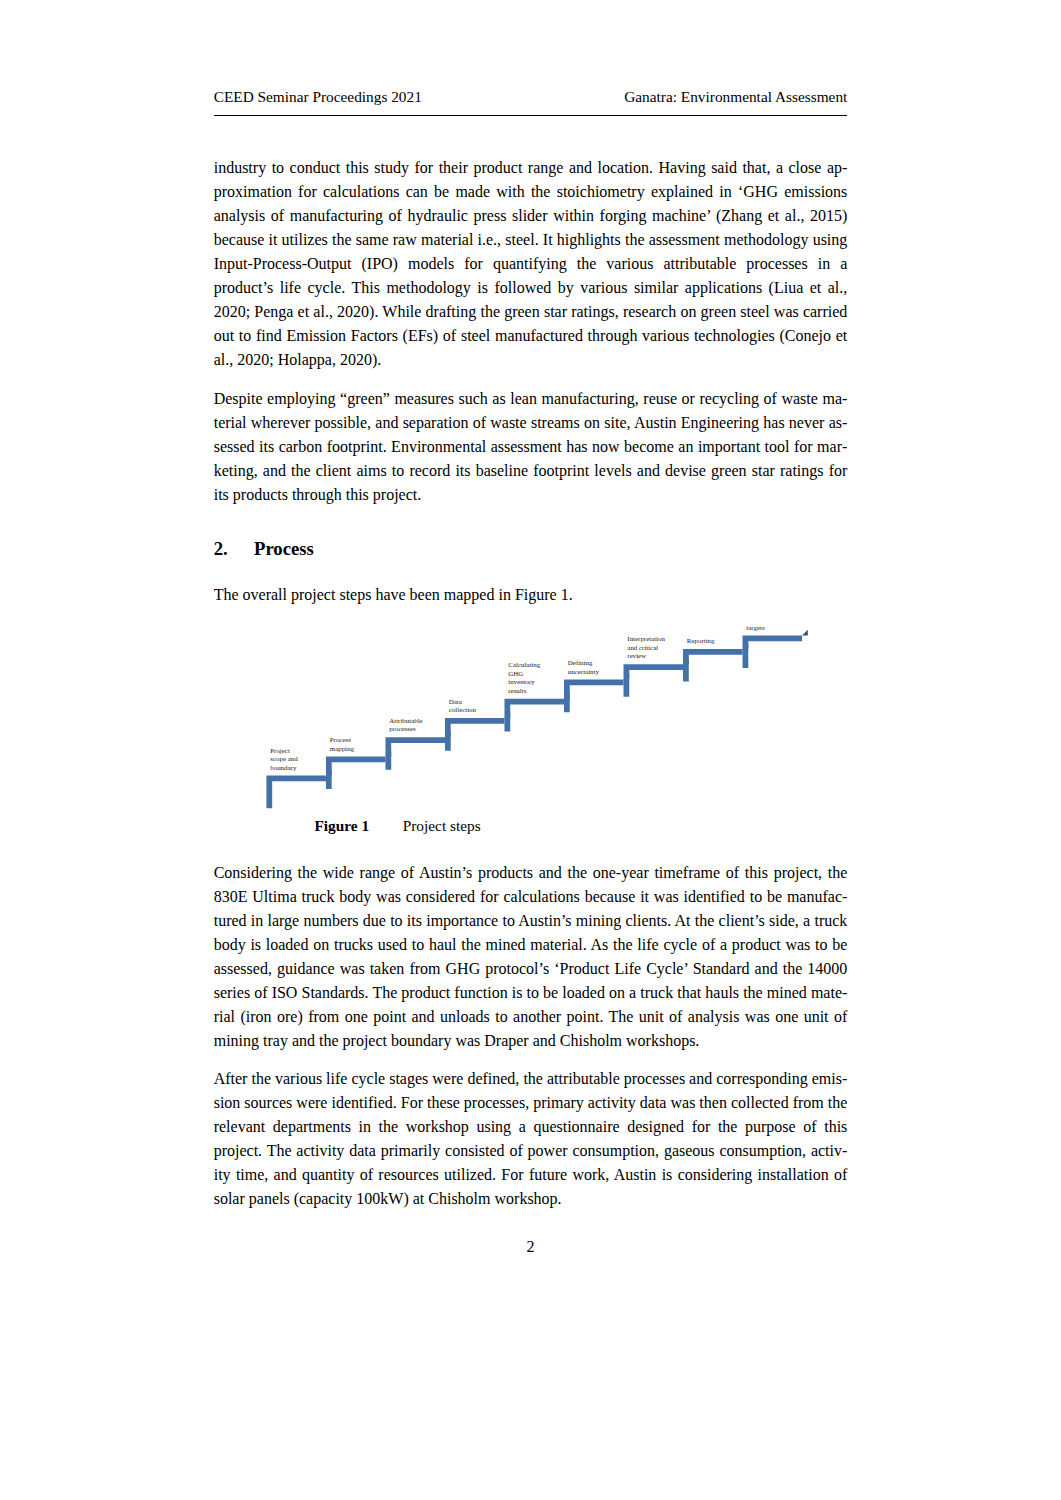CEED Seminar Proceedings 2021 Ganatra: Environmental Assessment
industry to conduct this study for their product range and location. Having said that, a close approximation for calculations can be made with the stoichiometry explained in ‘GHG emissions analysis of manufacturing of hydraulic press slider within forging machine’ (Zhang et al., 2015) because it utilizes the same raw material i.e., steel. It highlights the assessment methodology using Input-Process-Output (IPO) models for quantifying the various attributable processes in a product’s life cycle. This methodology is followed by various similar applications (Liua et al., 2020; Penga et al., 2020). While drafting the green star ratings, research on green steel was carried out to find Emission Factors (EFs) of steel manufactured through various technologies (Conejo et al., 2020; Holappa, 2020).
Despite employing “green” measures such as lean manufacturing, reuse or recycling of waste material wherever possible, and separation of waste streams on site, Austin Engineering has never assessed its carbon footprint. Environmental assessment has now become an important tool for marketing, and the client aims to record its baseline footprint levels and devise green star ratings for its products through this project.
2. Process
The overall project steps have been mapped in Figure 1.
Project scope and boundary Process mapping Attributable processes Data collection Calculating GHG inventory results Defining uncertainty Interpretation and critical review Reporting Setting reduction targets
Figure 1 Project steps
Considering the wide range of Austin’s products and the one-year timeframe of this project, the 830E Ultima truck body was considered for calculations because it was identified to be manufactured in large numbers due to its importance to Austin’s mining clients. At the client’s side, a truck body is loaded on trucks used to haul the mined material. As the life cycle of a product was to be assessed, guidance was taken from GHG protocol’s ‘Product Life Cycle’ Standard and the 14000 series of ISO Standards. The product function is to be loaded on a truck that hauls the mined material (iron ore) from one point and unloads to another point. The unit of analysis was one unit of mining tray and the project boundary was Draper and Chisholm workshops.
After the various life cycle stages were defined, the attributable processes and corresponding emission sources were identified. For these processes, primary activity data was then collected from the relevant departments in the workshop using a questionnaire designed for the purpose of this project. The activity data primarily consisted of power consumption, gaseous consumption, activity time, and quantity of resources utilized. For future work, Austin is considering installation of solar panels (capacity 100kW) at Chisholm workshop.
2